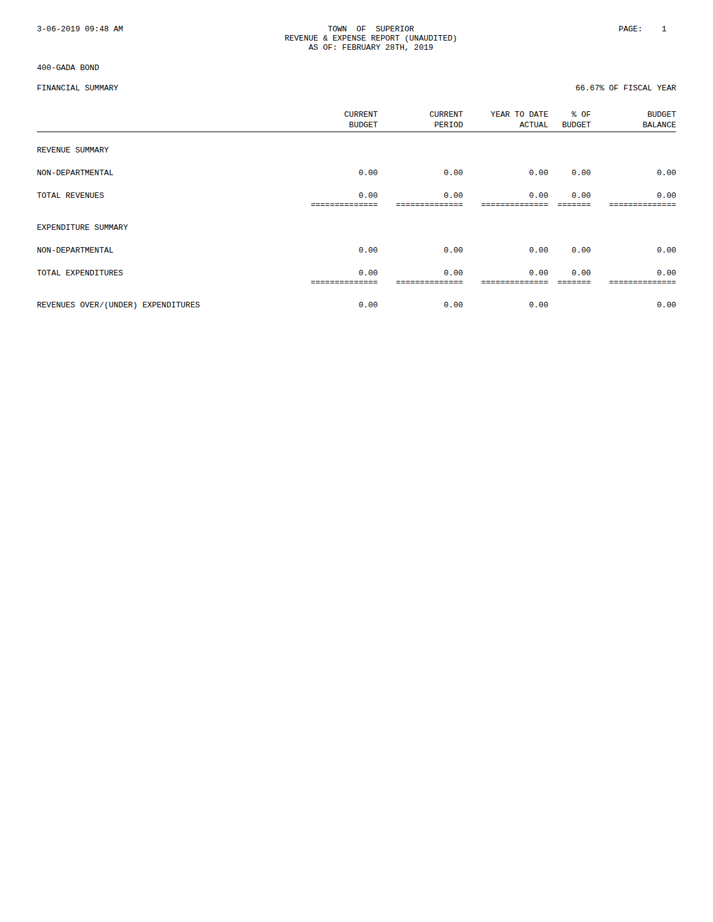3-06-2019 09:48 AM TOWN OF SUPERIOR PAGE: 1
REVENUE & EXPENSE REPORT (UNAUDITED)
AS OF: FEBRUARY 28TH, 2019
400-GADA BOND
FINANCIAL SUMMARY 66.67% OF FISCAL YEAR
| | CURRENT | CURRENT | YEAR TO DATE | % OF | BUDGET |
| --- | --- | --- | --- | --- | --- |
| | BUDGET | PERIOD | ACTUAL | BUDGET | BALANCE |
| REVENUE SUMMARY | | | | | |
| NON-DEPARTMENTAL | 0.00 | 0.00 | 0.00 | 0.00 | 0.00 |
| TOTAL REVENUES | 0.00 | 0.00 | 0.00 | 0.00 | 0.00 |
| | ============== | ============== | ============== | ======= | ============== |
| EXPENDITURE SUMMARY | | | | | |
| NON-DEPARTMENTAL | 0.00 | 0.00 | 0.00 | 0.00 | 0.00 |
| TOTAL EXPENDITURES | 0.00 | 0.00 | 0.00 | 0.00 | 0.00 |
| | ============== | ============== | ============== | ======= | ============== |
| REVENUES OVER/(UNDER) EXPENDITURES | 0.00 | 0.00 | 0.00 | | 0.00 |